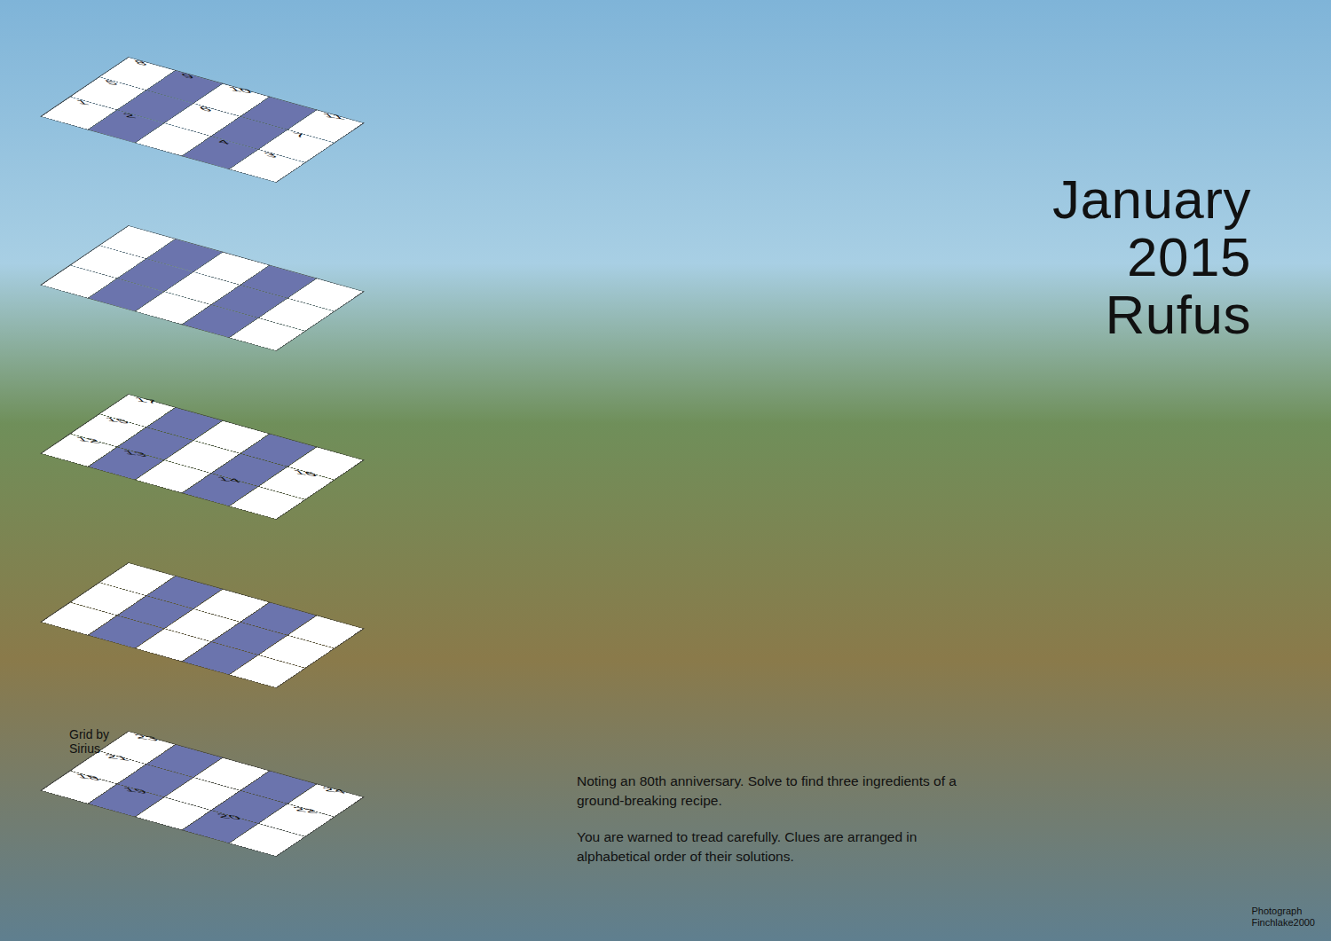| 8 | 9 | 10 | | 11 |
| 5 | | 6 | | 7 |
| 1 | 2 | | 4 | 3 |
| 17 | | | | |
| 15 | | | | 16 |
| 12 | 13 | | 14 | |
| 23 | | | | 24 |
| 21 | | | | 22 |
| 18 | 19 | | 20 | |
January
2015
Rufus
Grid by
Sirius
Noting an 80th anniversary. Solve to find three ingredients of a ground-breaking recipe.
You are warned to tread carefully. Clues are arranged in alphabetical order of their solutions.
Photograph
Finchlake2000